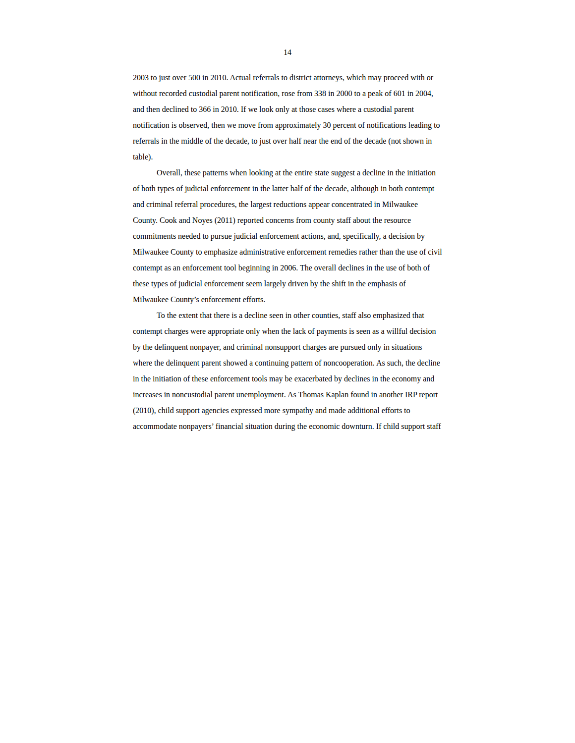14
2003 to just over 500 in 2010. Actual referrals to district attorneys, which may proceed with or without recorded custodial parent notification, rose from 338 in 2000 to a peak of 601 in 2004, and then declined to 366 in 2010. If we look only at those cases where a custodial parent notification is observed, then we move from approximately 30 percent of notifications leading to referrals in the middle of the decade, to just over half near the end of the decade (not shown in table).
Overall, these patterns when looking at the entire state suggest a decline in the initiation of both types of judicial enforcement in the latter half of the decade, although in both contempt and criminal referral procedures, the largest reductions appear concentrated in Milwaukee County. Cook and Noyes (2011) reported concerns from county staff about the resource commitments needed to pursue judicial enforcement actions, and, specifically, a decision by Milwaukee County to emphasize administrative enforcement remedies rather than the use of civil contempt as an enforcement tool beginning in 2006. The overall declines in the use of both of these types of judicial enforcement seem largely driven by the shift in the emphasis of Milwaukee County’s enforcement efforts.
To the extent that there is a decline seen in other counties, staff also emphasized that contempt charges were appropriate only when the lack of payments is seen as a willful decision by the delinquent nonpayer, and criminal nonsupport charges are pursued only in situations where the delinquent parent showed a continuing pattern of noncooperation. As such, the decline in the initiation of these enforcement tools may be exacerbated by declines in the economy and increases in noncustodial parent unemployment. As Thomas Kaplan found in another IRP report (2010), child support agencies expressed more sympathy and made additional efforts to accommodate nonpayers’ financial situation during the economic downturn. If child support staff